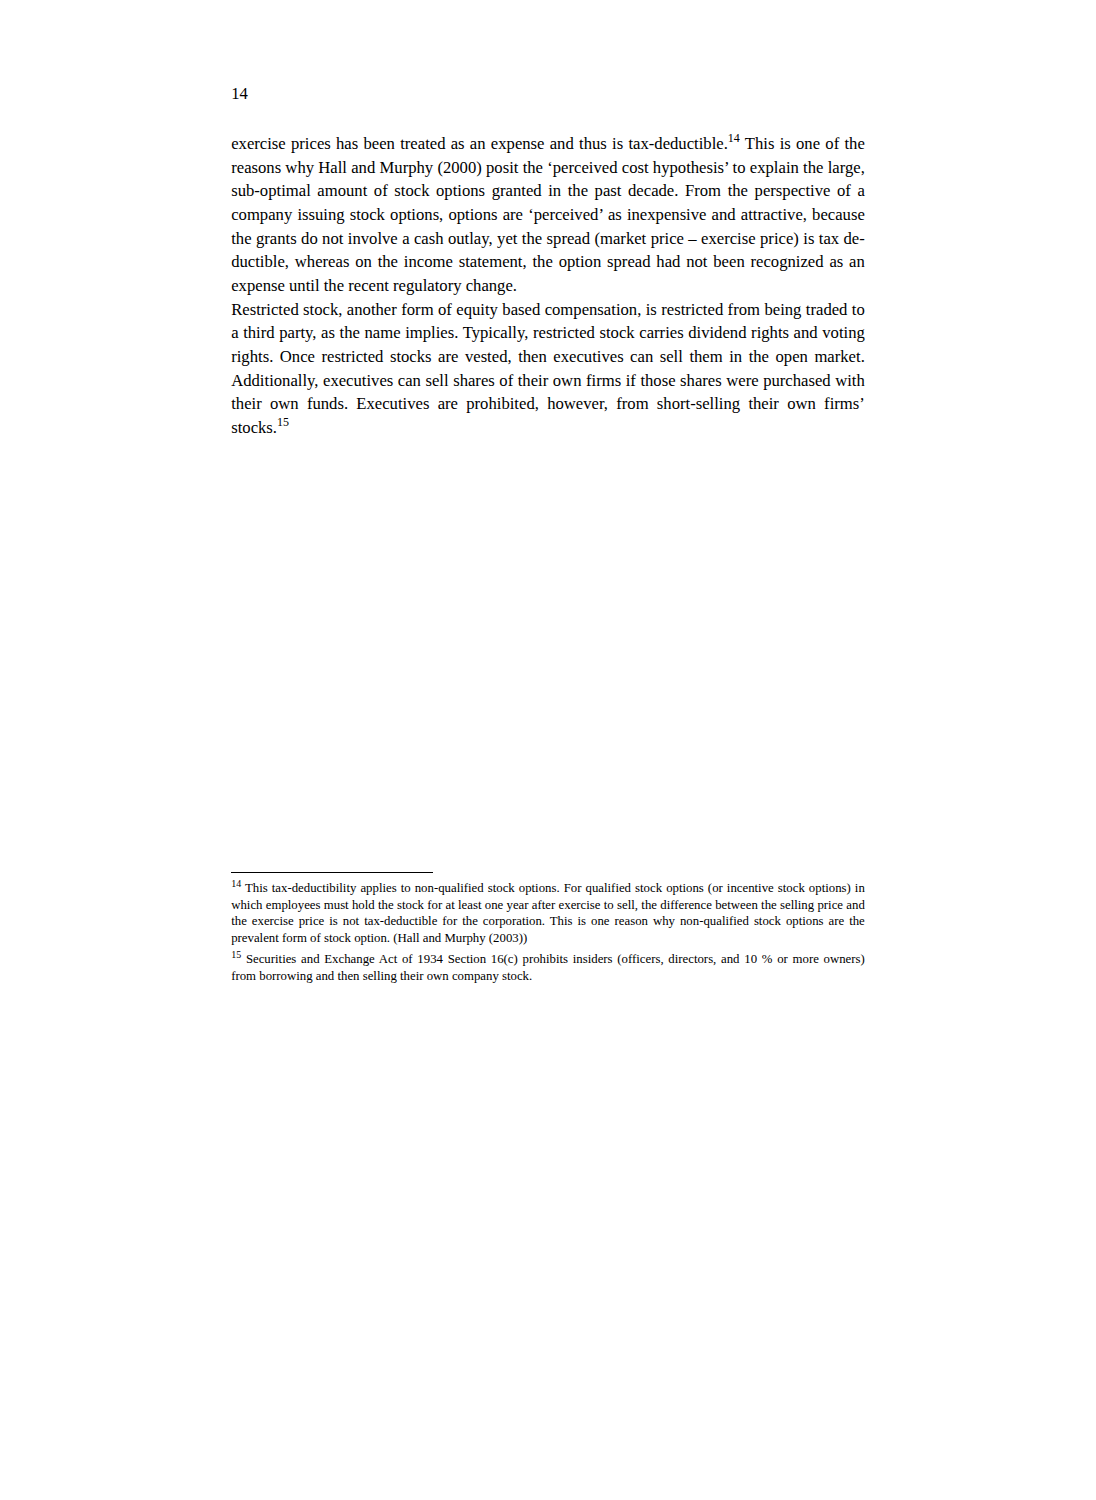14
exercise prices has been treated as an expense and thus is tax-deductible.14 This is one of the reasons why Hall and Murphy (2000) posit the ‘perceived cost hypothesis’ to explain the large, sub-optimal amount of stock options granted in the past decade. From the perspective of a company issuing stock options, options are ‘perceived’ as inexpensive and attractive, because the grants do not involve a cash outlay, yet the spread (market price – exercise price) is tax deductible, whereas on the income statement, the option spread had not been recognized as an expense until the recent regulatory change.
Restricted stock, another form of equity based compensation, is restricted from being traded to a third party, as the name implies. Typically, restricted stock carries dividend rights and voting rights. Once restricted stocks are vested, then executives can sell them in the open market. Additionally, executives can sell shares of their own firms if those shares were purchased with their own funds. Executives are prohibited, however, from short-selling their own firms’ stocks.15
14 This tax-deductibility applies to non-qualified stock options. For qualified stock options (or incentive stock options) in which employees must hold the stock for at least one year after exercise to sell, the difference between the selling price and the exercise price is not tax-deductible for the corporation. This is one reason why non-qualified stock options are the prevalent form of stock option. (Hall and Murphy (2003))
15 Securities and Exchange Act of 1934 Section 16(c) prohibits insiders (officers, directors, and 10 % or more owners) from borrowing and then selling their own company stock.